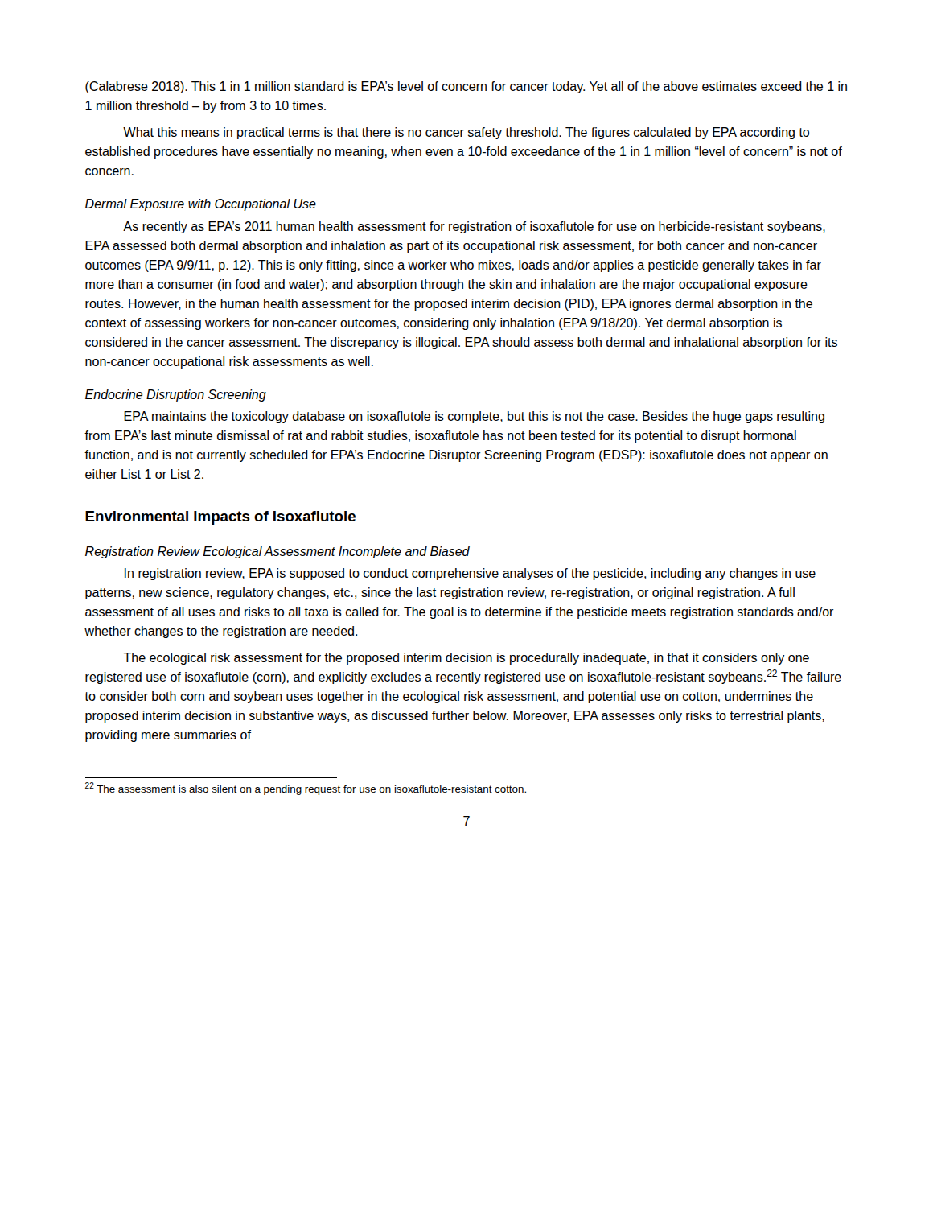(Calabrese 2018). This 1 in 1 million standard is EPA’s level of concern for cancer today. Yet all of the above estimates exceed the 1 in 1 million threshold – by from 3 to 10 times.
What this means in practical terms is that there is no cancer safety threshold. The figures calculated by EPA according to established procedures have essentially no meaning, when even a 10-fold exceedance of the 1 in 1 million “level of concern” is not of concern.
Dermal Exposure with Occupational Use
As recently as EPA’s 2011 human health assessment for registration of isoxaflutole for use on herbicide-resistant soybeans, EPA assessed both dermal absorption and inhalation as part of its occupational risk assessment, for both cancer and non-cancer outcomes (EPA 9/9/11, p. 12). This is only fitting, since a worker who mixes, loads and/or applies a pesticide generally takes in far more than a consumer (in food and water); and absorption through the skin and inhalation are the major occupational exposure routes. However, in the human health assessment for the proposed interim decision (PID), EPA ignores dermal absorption in the context of assessing workers for non-cancer outcomes, considering only inhalation (EPA 9/18/20). Yet dermal absorption is considered in the cancer assessment. The discrepancy is illogical. EPA should assess both dermal and inhalational absorption for its non-cancer occupational risk assessments as well.
Endocrine Disruption Screening
EPA maintains the toxicology database on isoxaflutole is complete, but this is not the case. Besides the huge gaps resulting from EPA’s last minute dismissal of rat and rabbit studies, isoxaflutole has not been tested for its potential to disrupt hormonal function, and is not currently scheduled for EPA’s Endocrine Disruptor Screening Program (EDSP): isoxaflutole does not appear on either List 1 or List 2.
Environmental Impacts of Isoxaflutole
Registration Review Ecological Assessment Incomplete and Biased
In registration review, EPA is supposed to conduct comprehensive analyses of the pesticide, including any changes in use patterns, new science, regulatory changes, etc., since the last registration review, re-registration, or original registration. A full assessment of all uses and risks to all taxa is called for. The goal is to determine if the pesticide meets registration standards and/or whether changes to the registration are needed.
The ecological risk assessment for the proposed interim decision is procedurally inadequate, in that it considers only one registered use of isoxaflutole (corn), and explicitly excludes a recently registered use on isoxaflutole-resistant soybeans.22 The failure to consider both corn and soybean uses together in the ecological risk assessment, and potential use on cotton, undermines the proposed interim decision in substantive ways, as discussed further below. Moreover, EPA assesses only risks to terrestrial plants, providing mere summaries of
22 The assessment is also silent on a pending request for use on isoxaflutole-resistant cotton.
7